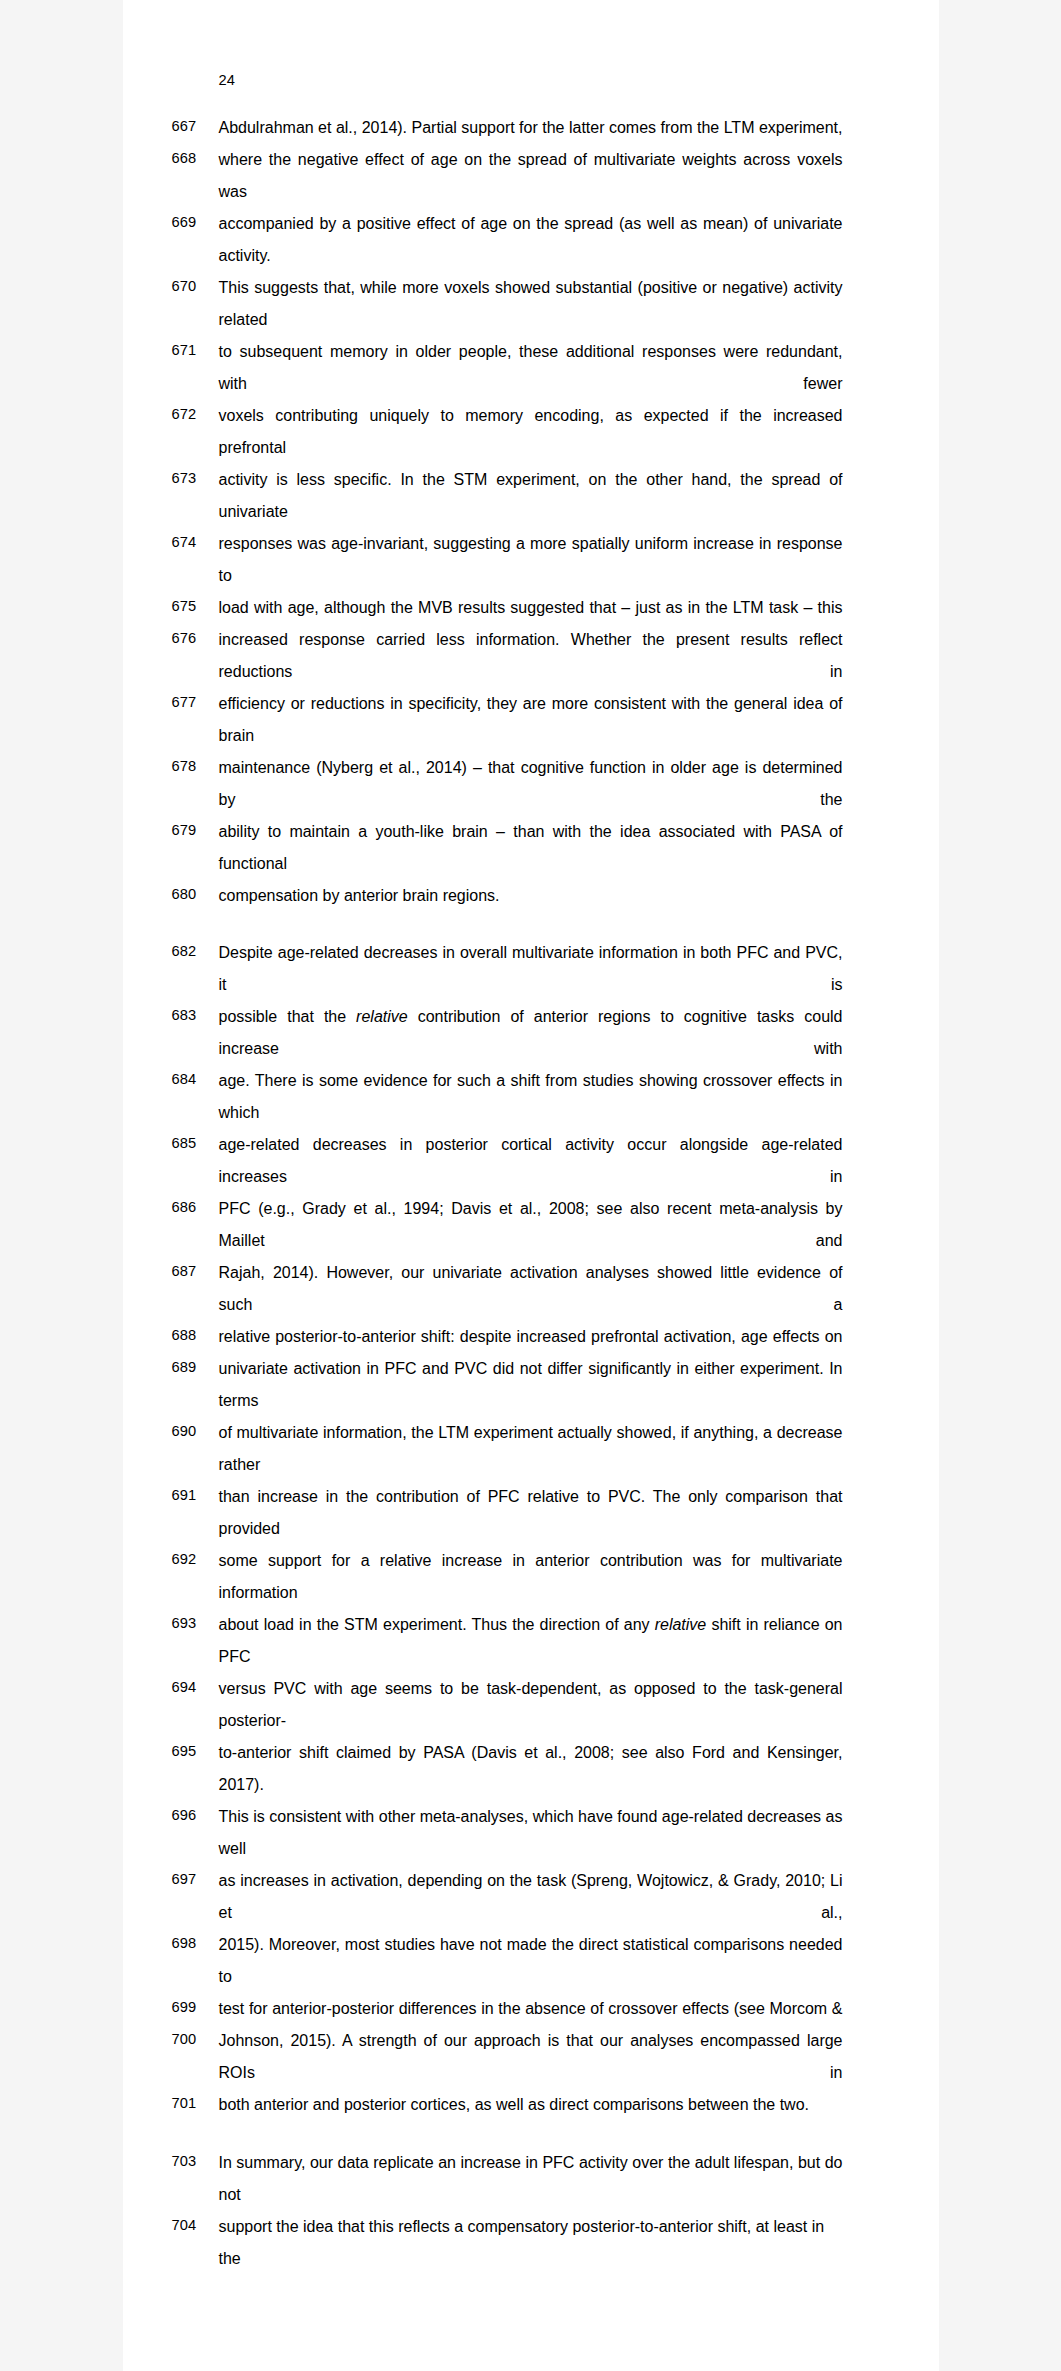24
Abdulrahman et al., 2014). Partial support for the latter comes from the LTM experiment,
where the negative effect of age on the spread of multivariate weights across voxels was
accompanied by a positive effect of age on the spread (as well as mean) of univariate activity.
This suggests that, while more voxels showed substantial (positive or negative) activity related
to subsequent memory in older people, these additional responses were redundant, with fewer
voxels contributing uniquely to memory encoding, as expected if the increased prefrontal
activity is less specific. In the STM experiment, on the other hand, the spread of univariate
responses was age-invariant, suggesting a more spatially uniform increase in response to
load with age, although the MVB results suggested that – just as in the LTM task – this
increased response carried less information. Whether the present results reflect reductions in
efficiency or reductions in specificity, they are more consistent with the general idea of brain
maintenance (Nyberg et al., 2014) – that cognitive function in older age is determined by the
ability to maintain a youth-like brain – than with the idea associated with PASA of functional
compensation by anterior brain regions.
Despite age-related decreases in overall multivariate information in both PFC and PVC, it is
possible that the relative contribution of anterior regions to cognitive tasks could increase with
age. There is some evidence for such a shift from studies showing crossover effects in which
age-related decreases in posterior cortical activity occur alongside age-related increases in
PFC (e.g., Grady et al., 1994; Davis et al., 2008; see also recent meta-analysis by Maillet and
Rajah, 2014). However, our univariate activation analyses showed little evidence of such a
relative posterior-to-anterior shift: despite increased prefrontal activation, age effects on
univariate activation in PFC and PVC did not differ significantly in either experiment. In terms
of multivariate information, the LTM experiment actually showed, if anything, a decrease rather
than increase in the contribution of PFC relative to PVC. The only comparison that provided
some support for a relative increase in anterior contribution was for multivariate information
about load in the STM experiment. Thus the direction of any relative shift in reliance on PFC
versus PVC with age seems to be task-dependent, as opposed to the task-general posterior-
to-anterior shift claimed by PASA (Davis et al., 2008; see also Ford and Kensinger, 2017).
This is consistent with other meta-analyses, which have found age-related decreases as well
as increases in activation, depending on the task (Spreng, Wojtowicz, & Grady, 2010; Li et al.,
2015). Moreover, most studies have not made the direct statistical comparisons needed to
test for anterior-posterior differences in the absence of crossover effects (see Morcom &
Johnson, 2015). A strength of our approach is that our analyses encompassed large ROIs in
both anterior and posterior cortices, as well as direct comparisons between the two.
In summary, our data replicate an increase in PFC activity over the adult lifespan, but do not
support the idea that this reflects a compensatory posterior-to-anterior shift, at least in the